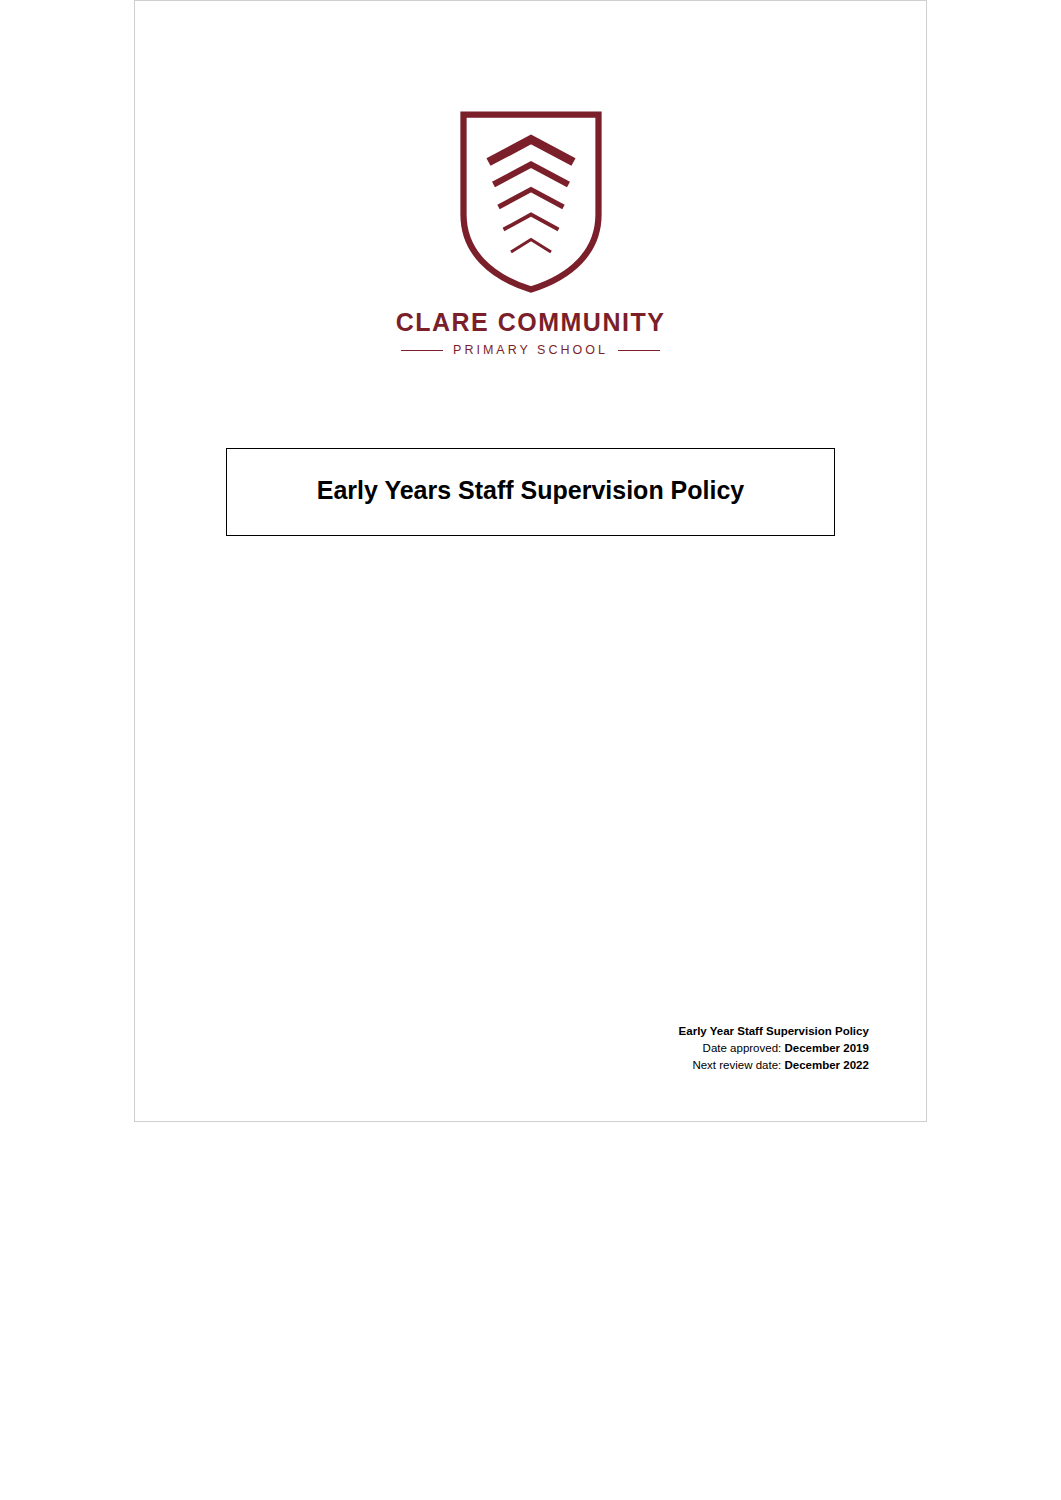CLARE COMMUNITY
PRIMARY SCHOOL
Early Years Staff Supervision Policy
Early Year Staff Supervision Policy
Date approved: December 2019
Next review date: December 2022